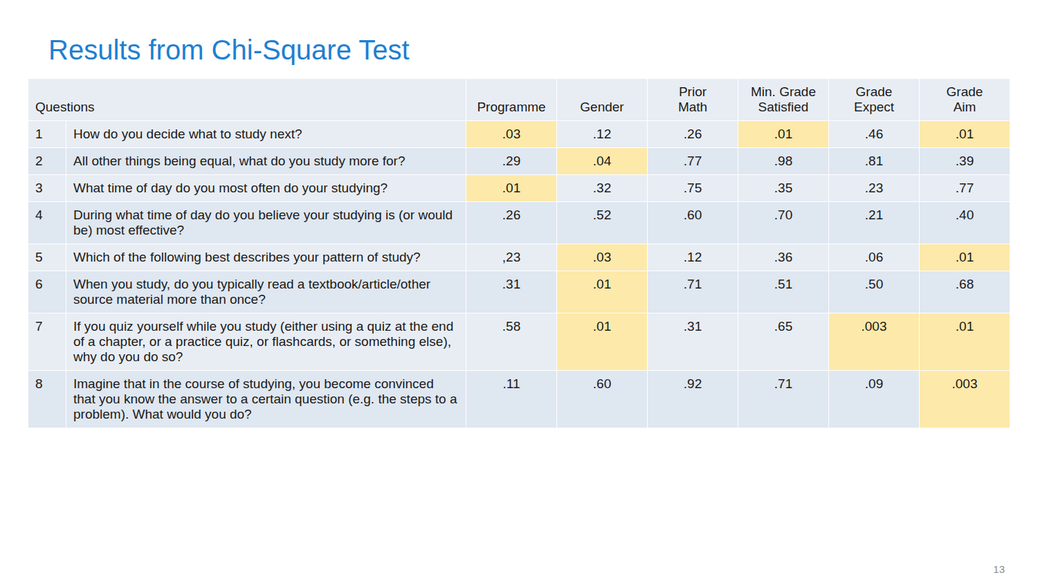Results from Chi-Square Test
| Questions | Programme | Gender | Prior Math | Min. Grade Satisfied | Grade Expect | Grade Aim |
| --- | --- | --- | --- | --- | --- | --- |
| 1 | How do you decide what to study next? | .03 | .12 | .26 | .01 | .46 | .01 |
| 2 | All other things being equal, what do you study more for? | .29 | .04 | .77 | .98 | .81 | .39 |
| 3 | What time of day do you most often do your studying? | .01 | .32 | .75 | .35 | .23 | .77 |
| 4 | During what time of day do you believe your studying is (or would be) most effective? | .26 | .52 | .60 | .70 | .21 | .40 |
| 5 | Which of the following best describes your pattern of study? | ,23 | .03 | .12 | .36 | .06 | .01 |
| 6 | When you study, do you typically read a textbook/article/other source material more than once? | .31 | .01 | .71 | .51 | .50 | .68 |
| 7 | If you quiz yourself while you study (either using a quiz at the end of a chapter, or a practice quiz, or flashcards, or something else), why do you do so? | .58 | .01 | .31 | .65 | .003 | .01 |
| 8 | Imagine that in the course of studying, you become convinced that you know the answer to a certain question (e.g. the steps to a problem). What would you do? | .11 | .60 | .92 | .71 | .09 | .003 |
13